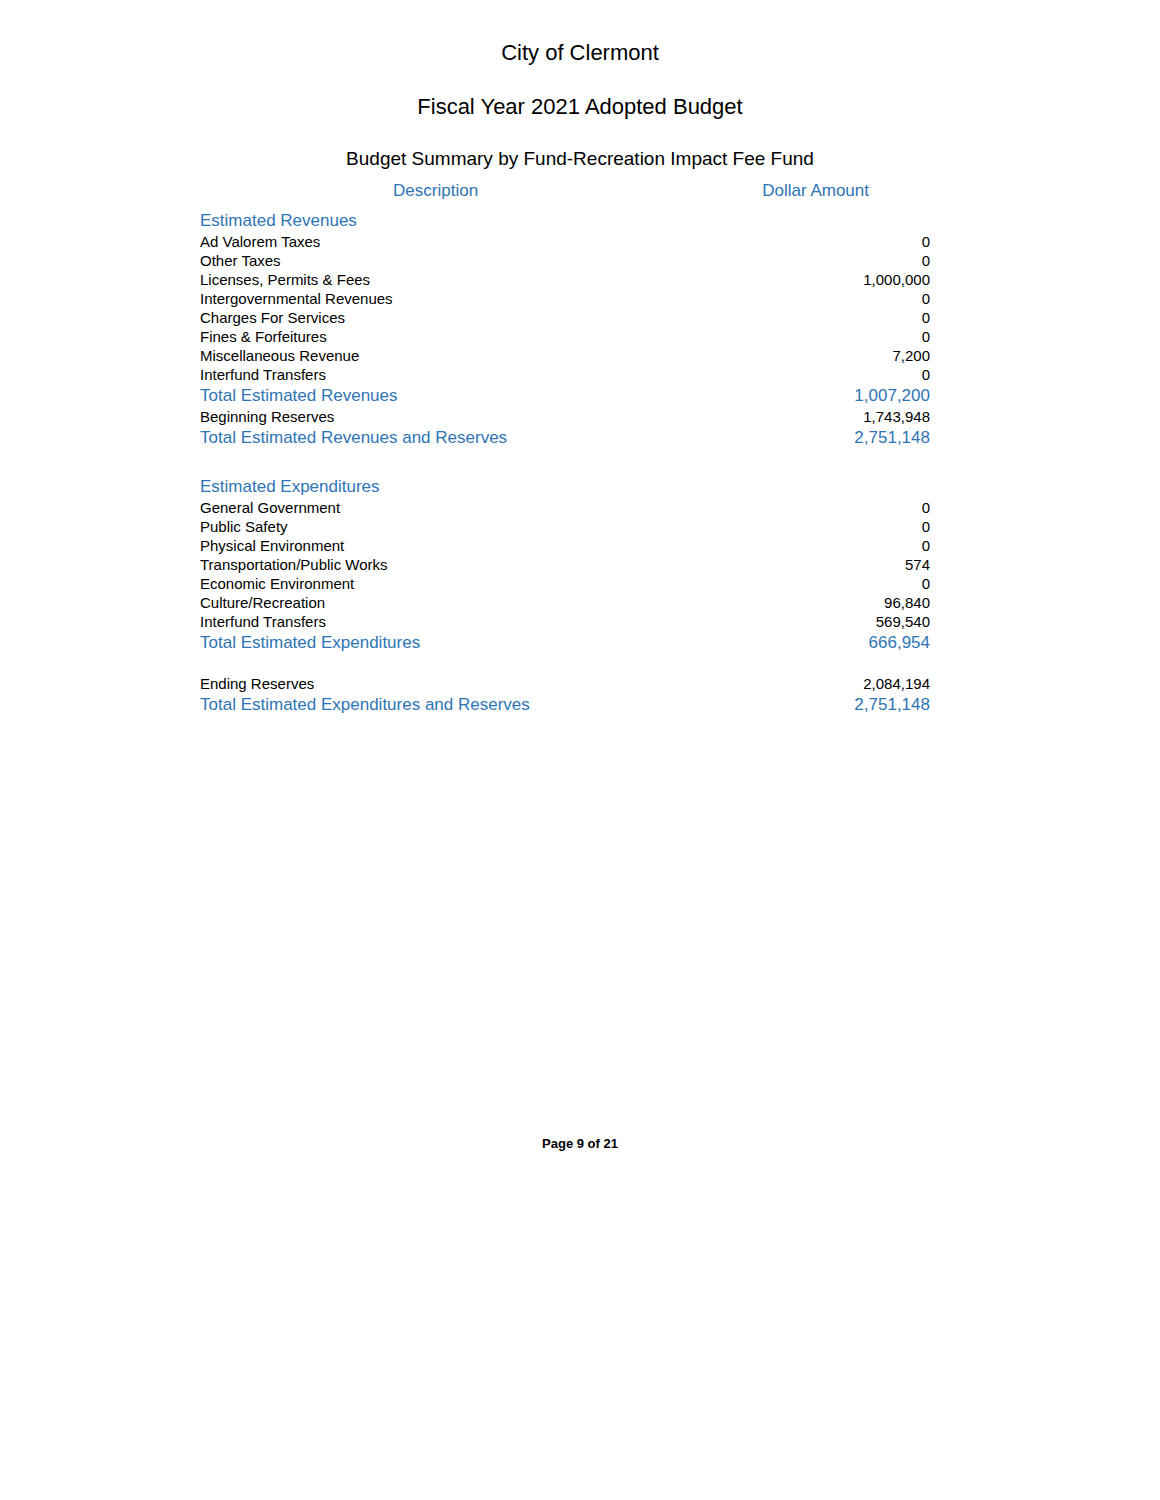City of Clermont
Fiscal Year 2021 Adopted Budget
Budget Summary by Fund-Recreation Impact Fee Fund
| Description | Dollar Amount |
| --- | --- |
| Estimated Revenues | |
| Ad Valorem Taxes | 0 |
| Other Taxes | 0 |
| Licenses, Permits & Fees | 1,000,000 |
| Intergovernmental Revenues | 0 |
| Charges For Services | 0 |
| Fines & Forfeitures | 0 |
| Miscellaneous Revenue | 7,200 |
| Interfund Transfers | 0 |
| Total Estimated Revenues | 1,007,200 |
| Beginning Reserves | 1,743,948 |
| Total Estimated Revenues and Reserves | 2,751,148 |
| Estimated Expenditures | |
| General Government | 0 |
| Public Safety | 0 |
| Physical Environment | 0 |
| Transportation/Public Works | 574 |
| Economic Environment | 0 |
| Culture/Recreation | 96,840 |
| Interfund Transfers | 569,540 |
| Total Estimated Expenditures | 666,954 |
| Ending Reserves | 2,084,194 |
| Total Estimated Expenditures and Reserves | 2,751,148 |
Page 9 of 21